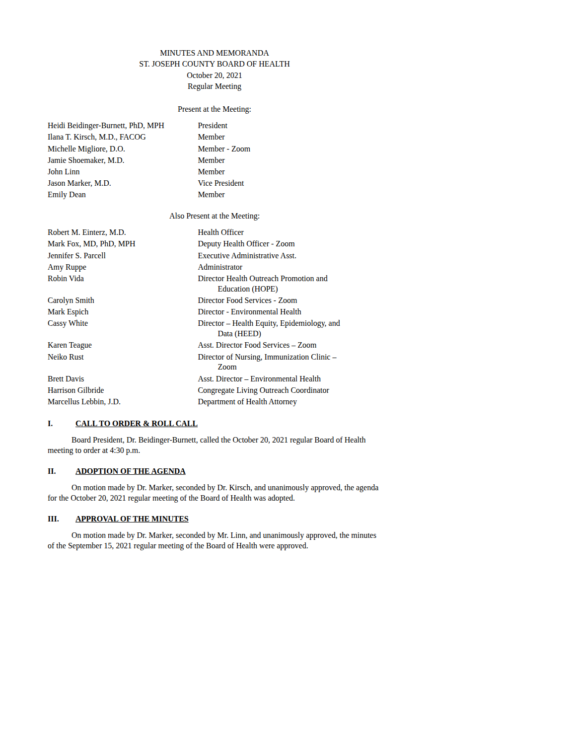MINUTES AND MEMORANDA
ST. JOSEPH COUNTY BOARD OF HEALTH
October 20, 2021
Regular Meeting
Present at the Meeting:
| Heidi Beidinger-Burnett, PhD, MPH | President |
| Ilana T. Kirsch, M.D., FACOG | Member |
| Michelle Migliore, D.O. | Member - Zoom |
| Jamie Shoemaker, M.D. | Member |
| John Linn | Member |
| Jason Marker, M.D. | Vice President |
| Emily Dean | Member |
Also Present at the Meeting:
| Robert M. Einterz, M.D. | Health Officer |
| Mark Fox, MD, PhD, MPH | Deputy Health Officer - Zoom |
| Jennifer S. Parcell | Executive Administrative Asst. |
| Amy Ruppe | Administrator |
| Robin Vida | Director Health Outreach Promotion and Education (HOPE) |
| Carolyn Smith | Director Food Services - Zoom |
| Mark Espich | Director - Environmental Health |
| Cassy White | Director – Health Equity, Epidemiology, and Data (HEED) |
| Karen Teague | Asst. Director Food Services – Zoom |
| Neiko Rust | Director of Nursing, Immunization Clinic – Zoom |
| Brett Davis | Asst. Director – Environmental Health |
| Harrison Gilbride | Congregate Living Outreach Coordinator |
| Marcellus Lebbin, J.D. | Department of Health Attorney |
I. CALL TO ORDER & ROLL CALL
Board President, Dr. Beidinger-Burnett, called the October 20, 2021 regular Board of Health meeting to order at 4:30 p.m.
II. ADOPTION OF THE AGENDA
On motion made by Dr. Marker, seconded by Dr. Kirsch, and unanimously approved, the agenda for the October 20, 2021 regular meeting of the Board of Health was adopted.
III. APPROVAL OF THE MINUTES
On motion made by Dr. Marker, seconded by Mr. Linn, and unanimously approved, the minutes of the September 15, 2021 regular meeting of the Board of Health were approved.